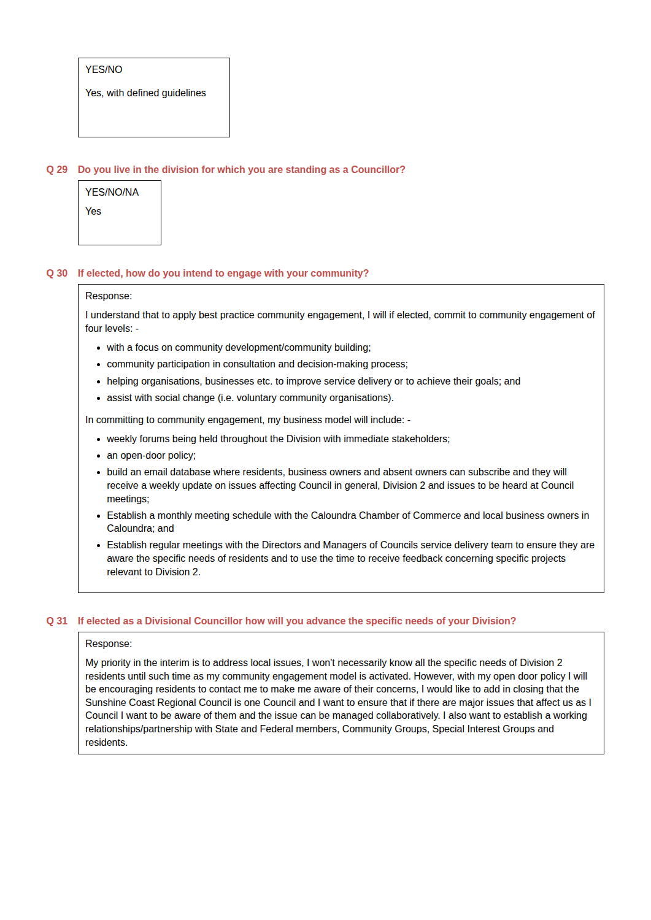YES/NO
Yes, with defined guidelines
Q 29 Do you live in the division for which you are standing as a Councillor?
YES/NO/NA
Yes
Q 30 If elected, how do you intend to engage with your community?
Response:
I understand that to apply best practice community engagement, I will if elected, commit to community engagement of four levels: -
with a focus on community development/community building;
community participation in consultation and decision-making process;
helping organisations, businesses etc. to improve service delivery or to achieve their goals; and
assist with social change (i.e. voluntary community organisations).
In committing to community engagement, my business model will include: -
weekly forums being held throughout the Division with immediate stakeholders;
an open-door policy;
build an email database where residents, business owners and absent owners can subscribe and they will receive a weekly update on issues affecting Council in general, Division 2 and issues to be heard at Council meetings;
Establish a monthly meeting schedule with the Caloundra Chamber of Commerce and local business owners in Caloundra; and
Establish regular meetings with the Directors and Managers of Councils service delivery team to ensure they are aware the specific needs of residents and to use the time to receive feedback concerning specific projects relevant to Division 2.
Q 31 If elected as a Divisional Councillor how will you advance the specific needs of your Division?
Response:
My priority in the interim is to address local issues, I won't necessarily know all the specific needs of Division 2 residents until such time as my community engagement model is activated. However, with my open door policy I will be encouraging residents to contact me to make me aware of their concerns, I would like to add in closing that the Sunshine Coast Regional Council is one Council and I want to ensure that if there are major issues that affect us as I Council I want to be aware of them and the issue can be managed collaboratively. I also want to establish a working relationships/partnership with State and Federal members, Community Groups, Special Interest Groups and residents.